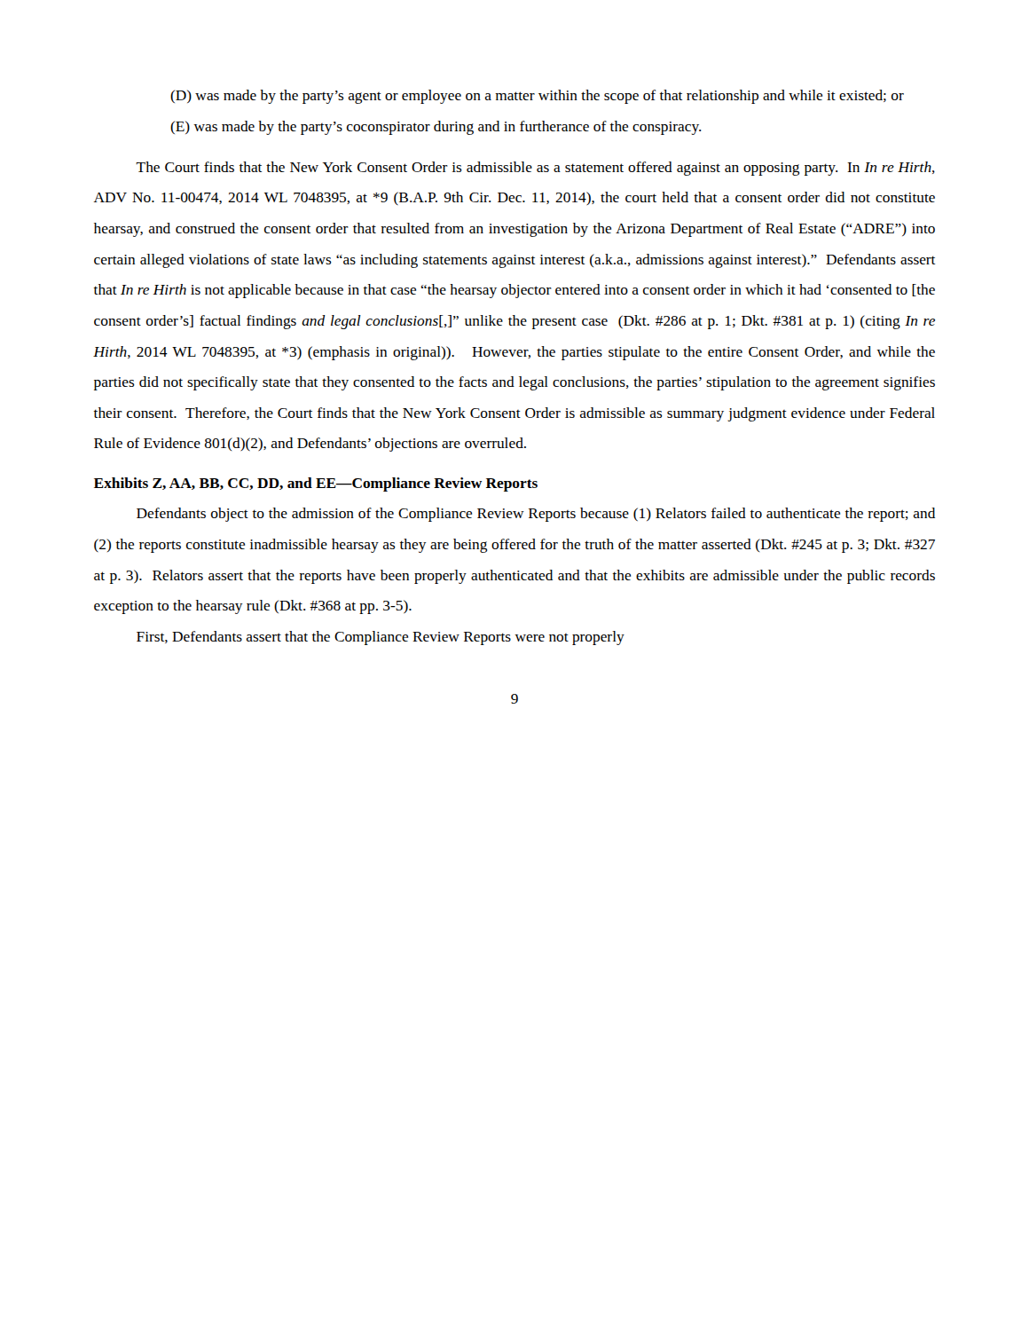(D) was made by the party’s agent or employee on a matter within the scope of that relationship and while it existed; or
(E) was made by the party’s coconspirator during and in furtherance of the conspiracy.
The Court finds that the New York Consent Order is admissible as a statement offered against an opposing party. In In re Hirth, ADV No. 11-00474, 2014 WL 7048395, at *9 (B.A.P. 9th Cir. Dec. 11, 2014), the court held that a consent order did not constitute hearsay, and construed the consent order that resulted from an investigation by the Arizona Department of Real Estate (“ADRE”) into certain alleged violations of state laws “as including statements against interest (a.k.a., admissions against interest).” Defendants assert that In re Hirth is not applicable because in that case “the hearsay objector entered into a consent order in which it had ‘consented to [the consent order’s] factual findings and legal conclusions[,]” unlike the present case (Dkt. #286 at p. 1; Dkt. #381 at p. 1) (citing In re Hirth, 2014 WL 7048395, at *3) (emphasis in original)). However, the parties stipulate to the entire Consent Order, and while the parties did not specifically state that they consented to the facts and legal conclusions, the parties’ stipulation to the agreement signifies their consent. Therefore, the Court finds that the New York Consent Order is admissible as summary judgment evidence under Federal Rule of Evidence 801(d)(2), and Defendants’ objections are overruled.
Exhibits Z, AA, BB, CC, DD, and EE—Compliance Review Reports
Defendants object to the admission of the Compliance Review Reports because (1) Relators failed to authenticate the report; and (2) the reports constitute inadmissible hearsay as they are being offered for the truth of the matter asserted (Dkt. #245 at p. 3; Dkt. #327 at p. 3). Relators assert that the reports have been properly authenticated and that the exhibits are admissible under the public records exception to the hearsay rule (Dkt. #368 at pp. 3-5).
First, Defendants assert that the Compliance Review Reports were not properly
9